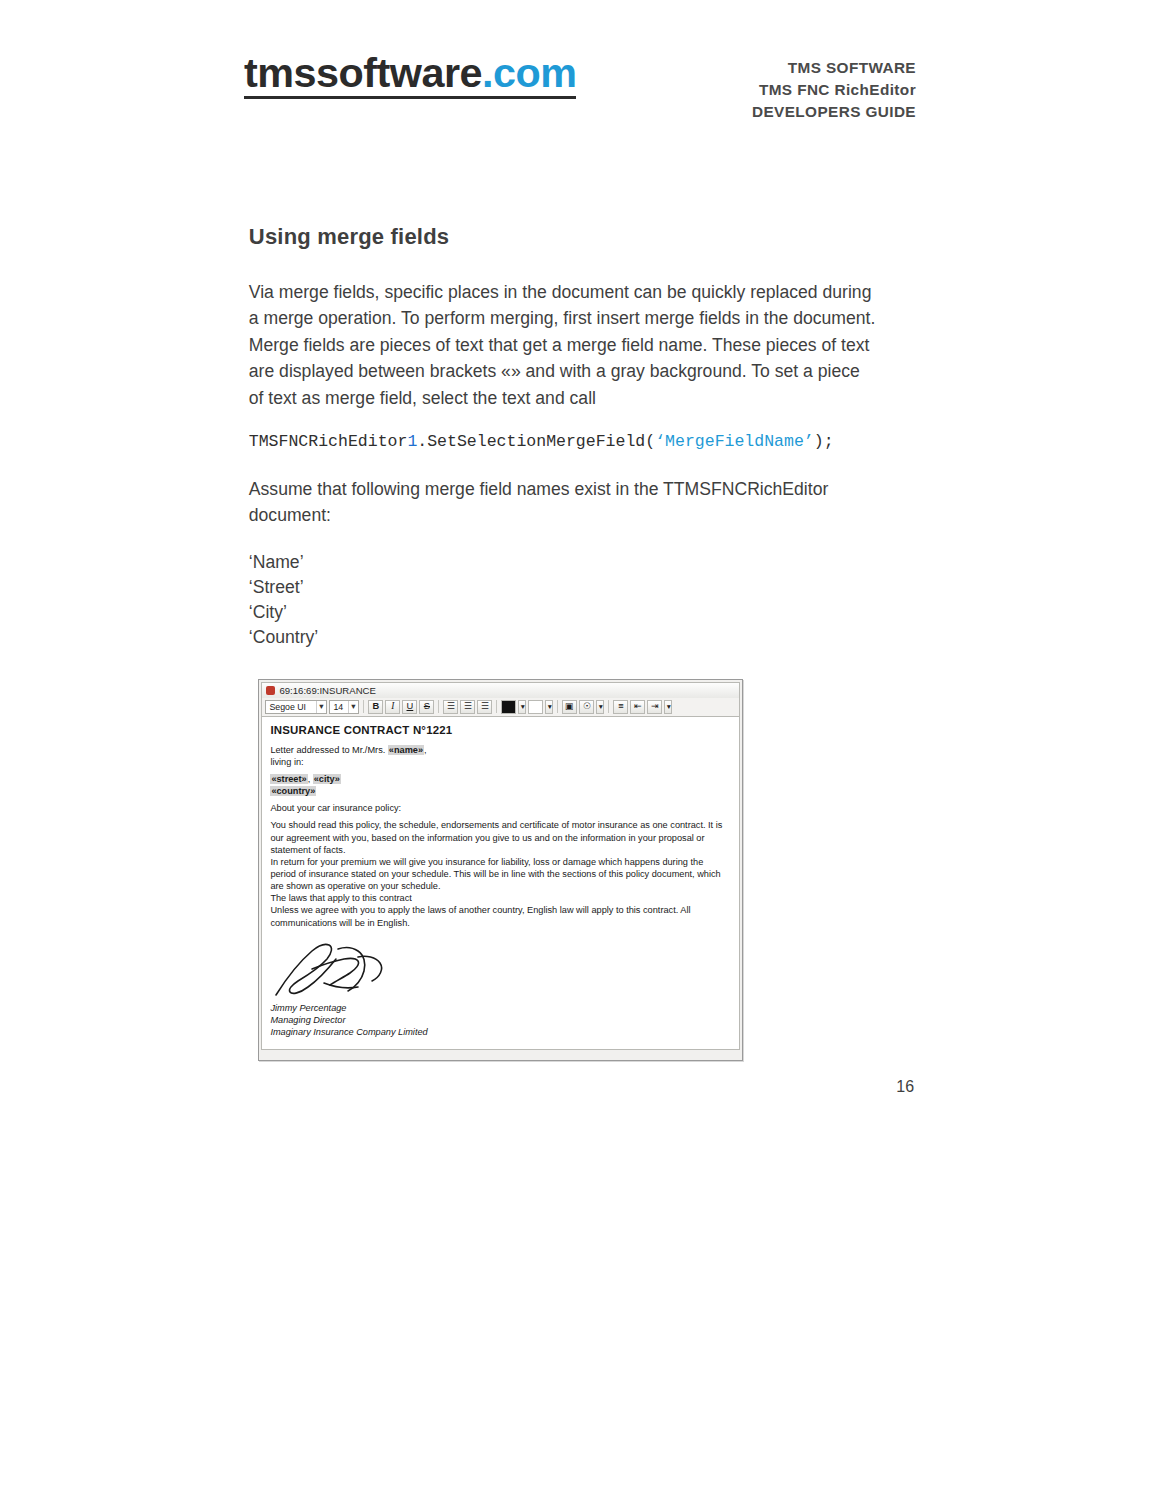tmssoftware. com
TMS SOFTWARE
TMS FNC RichEditor
DEVELOPERS GUIDE
Using merge fields
Via merge fields, specific places in the document can be quickly replaced during a merge operation. To perform merging, first insert merge fields in the document. Merge fields are pieces of text that get a merge field name. These pieces of text are displayed between brackets «» and with a gray background. To set a piece of text as merge field, select the text and call
TMSFNCRichEditor1.SetSelectionMergeField(‘MergeFieldName’);
Assume that following merge field names exist in the TTMSFNCRichEditor document:
‘Name’
‘Street’
‘City’
‘Country’
69:16:69:INSURANCE
Segoe UI▼
14▼
B
I
U
S
☰
☰
☰
▼
▼
▣
☉
▼
≡
⇤
⇥
▼
INSURANCE CONTRACT N°1221
Letter addressed to Mr./Mrs. «name»,
living in:
«street», «city»
«country»
About your car insurance policy:
You should read this policy, the schedule, endorsements and certificate of motor insurance as one contract. It is our agreement with you, based on the information you give to us and on the information in your proposal or statement of facts.
In return for your premium we will give you insurance for liability, loss or damage which happens during the period of insurance stated on your schedule. This will be in line with the sections of this policy document, which are shown as operative on your schedule.
The laws that apply to this contract
Unless we agree with you to apply the laws of another country, English law will apply to this contract. All communications will be in English.
Jimmy Percentage
Managing Director
Imaginary Insurance Company Limited
16